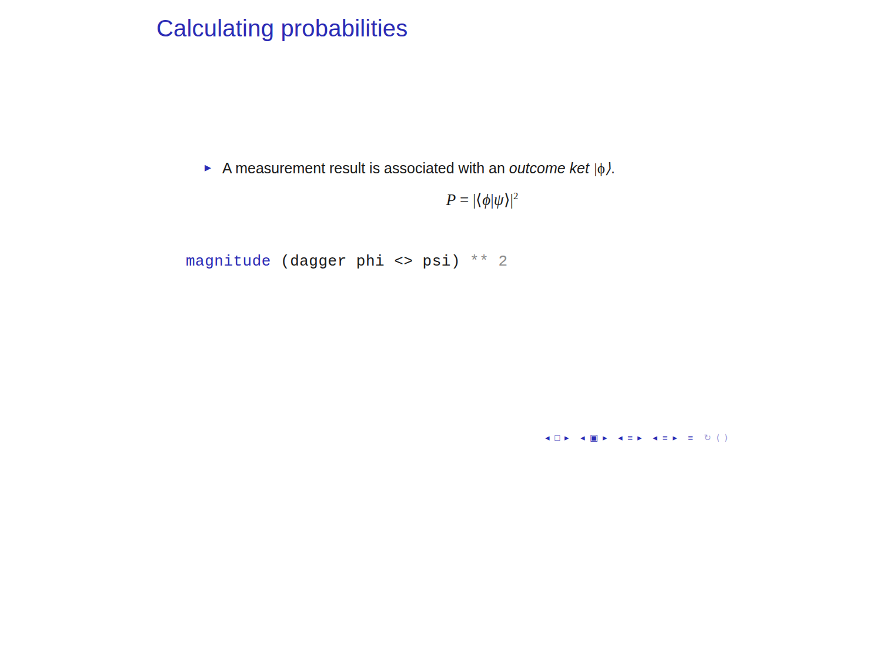Calculating probabilities
A measurement result is associated with an outcome ket |ϕ⟩.
P = |⟨ϕ|ψ⟩|2
magnitude (dagger phi <> psi) ** 2
◂ □ ▸ ◂ ▣ ▸ ◂ ≡ ▸ ◂ ≡ ▸ ≡ ↻ ⟨ ⟩